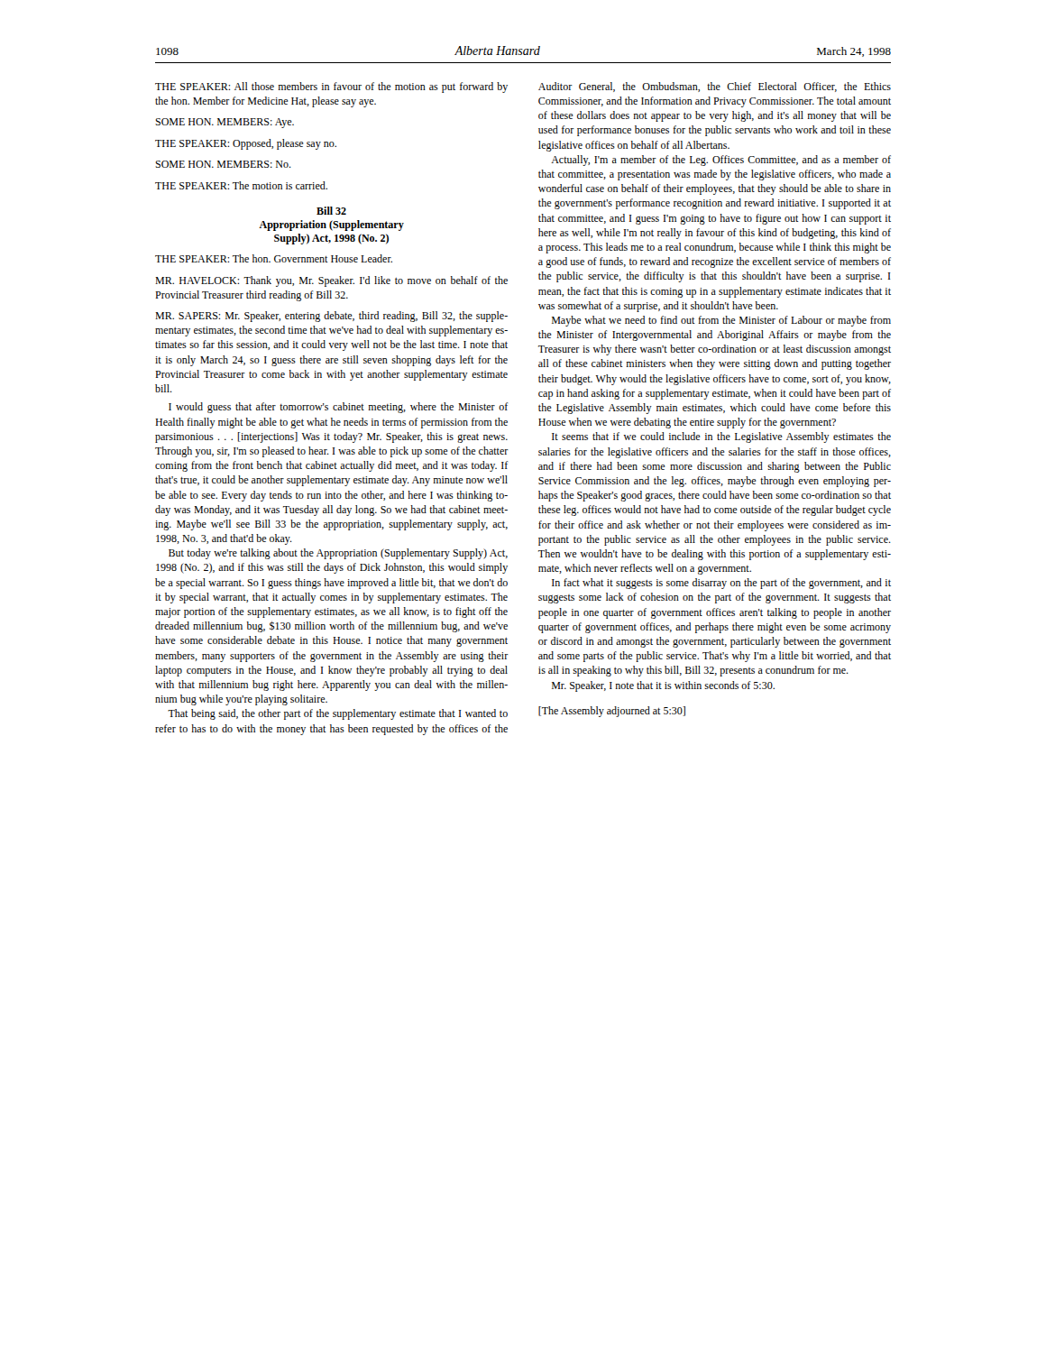1098 Alberta Hansard March 24, 1998
THE SPEAKER: All those members in favour of the motion as put forward by the hon. Member for Medicine Hat, please say aye.
SOME HON. MEMBERS: Aye.
THE SPEAKER: Opposed, please say no.
SOME HON. MEMBERS: No.
THE SPEAKER: The motion is carried.
Bill 32 Appropriation (Supplementary
Supply) Act, 1998 (No. 2)
THE SPEAKER: The hon. Government House Leader.
MR. HAVELOCK: Thank you, Mr. Speaker. I'd like to move on behalf of the Provincial Treasurer third reading of Bill 32.
MR. SAPERS: Mr. Speaker, entering debate, third reading, Bill 32, the supplementary estimates, the second time that we've had to deal with supplementary estimates so far this session, and it could very well not be the last time. I note that it is only March 24, so I guess there are still seven shopping days left for the Provincial Treasurer to come back in with yet another supplementary estimate bill.
I would guess that after tomorrow's cabinet meeting, where the Minister of Health finally might be able to get what he needs in terms of permission from the parsimonious . . . [interjections] Was it today? Mr. Speaker, this is great news. Through you, sir, I'm so pleased to hear. I was able to pick up some of the chatter coming from the front bench that cabinet actually did meet, and it was today. If that's true, it could be another supplementary estimate day. Any minute now we'll be able to see. Every day tends to run into the other, and here I was thinking today was Monday, and it was Tuesday all day long. So we had that cabinet meeting. Maybe we'll see Bill 33 be the appropriation, supplementary supply, act, 1998, No. 3, and that'd be okay.
But today we're talking about the Appropriation (Supplementary Supply) Act, 1998 (No. 2), and if this was still the days of Dick Johnston, this would simply be a special warrant. So I guess things have improved a little bit, that we don't do it by special warrant, that it actually comes in by supplementary estimates. The major portion of the supplementary estimates, as we all know, is to fight off the dreaded millennium bug, $130 million worth of the millennium bug, and we've have some considerable debate in this House. I notice that many government members, many supporters of the government in the Assembly are using their laptop computers in the House, and I know they're probably all trying to deal with that millennium bug right here. Apparently you can deal with the millennium bug while you're playing solitaire.
That being said, the other part of the supplementary estimate that I wanted to refer to has to do with the money that has been requested by the offices of the Auditor General, the Ombudsman, the Chief Electoral Officer, the Ethics Commissioner, and the Information and Privacy Commissioner. The total amount of these dollars does not appear to be very high, and it's all money that will be used for performance bonuses for the public servants who work and toil in these legislative offices on behalf of all Albertans.
Actually, I'm a member of the Leg. Offices Committee, and as a member of that committee, a presentation was made by the legislative officers, who made a wonderful case on behalf of their employees, that they should be able to share in the government's performance recognition and reward initiative. I supported it at that committee, and I guess I'm going to have to figure out how I can support it here as well, while I'm not really in favour of this kind of budgeting, this kind of a process. This leads me to a real conundrum, because while I think this might be a good use of funds, to reward and recognize the excellent service of members of the public service, the difficulty is that this shouldn't have been a surprise. I mean, the fact that this is coming up in a supplementary estimate indicates that it was somewhat of a surprise, and it shouldn't have been.
Maybe what we need to find out from the Minister of Labour or maybe from the Minister of Intergovernmental and Aboriginal Affairs or maybe from the Treasurer is why there wasn't better co-ordination or at least discussion amongst all of these cabinet ministers when they were sitting down and putting together their budget. Why would the legislative officers have to come, sort of, you know, cap in hand asking for a supplementary estimate, when it could have been part of the Legislative Assembly main estimates, which could have come before this House when we were debating the entire supply for the government?
It seems that if we could include in the Legislative Assembly estimates the salaries for the legislative officers and the salaries for the staff in those offices, and if there had been some more discussion and sharing between the Public Service Commission and the leg. offices, maybe through even employing perhaps the Speaker's good graces, there could have been some co-ordination so that these leg. offices would not have had to come outside of the regular budget cycle for their office and ask whether or not their employees were considered as important to the public service as all the other employees in the public service. Then we wouldn't have to be dealing with this portion of a supplementary estimate, which never reflects well on a government.
In fact what it suggests is some disarray on the part of the government, and it suggests some lack of cohesion on the part of the government. It suggests that people in one quarter of government offices aren't talking to people in another quarter of government offices, and perhaps there might even be some acrimony or discord in and amongst the government, particularly between the government and some parts of the public service. That's why I'm a little bit worried, and that is all in speaking to why this bill, Bill 32, presents a conundrum for me.
Mr. Speaker, I note that it is within seconds of 5:30.
[The Assembly adjourned at 5:30]